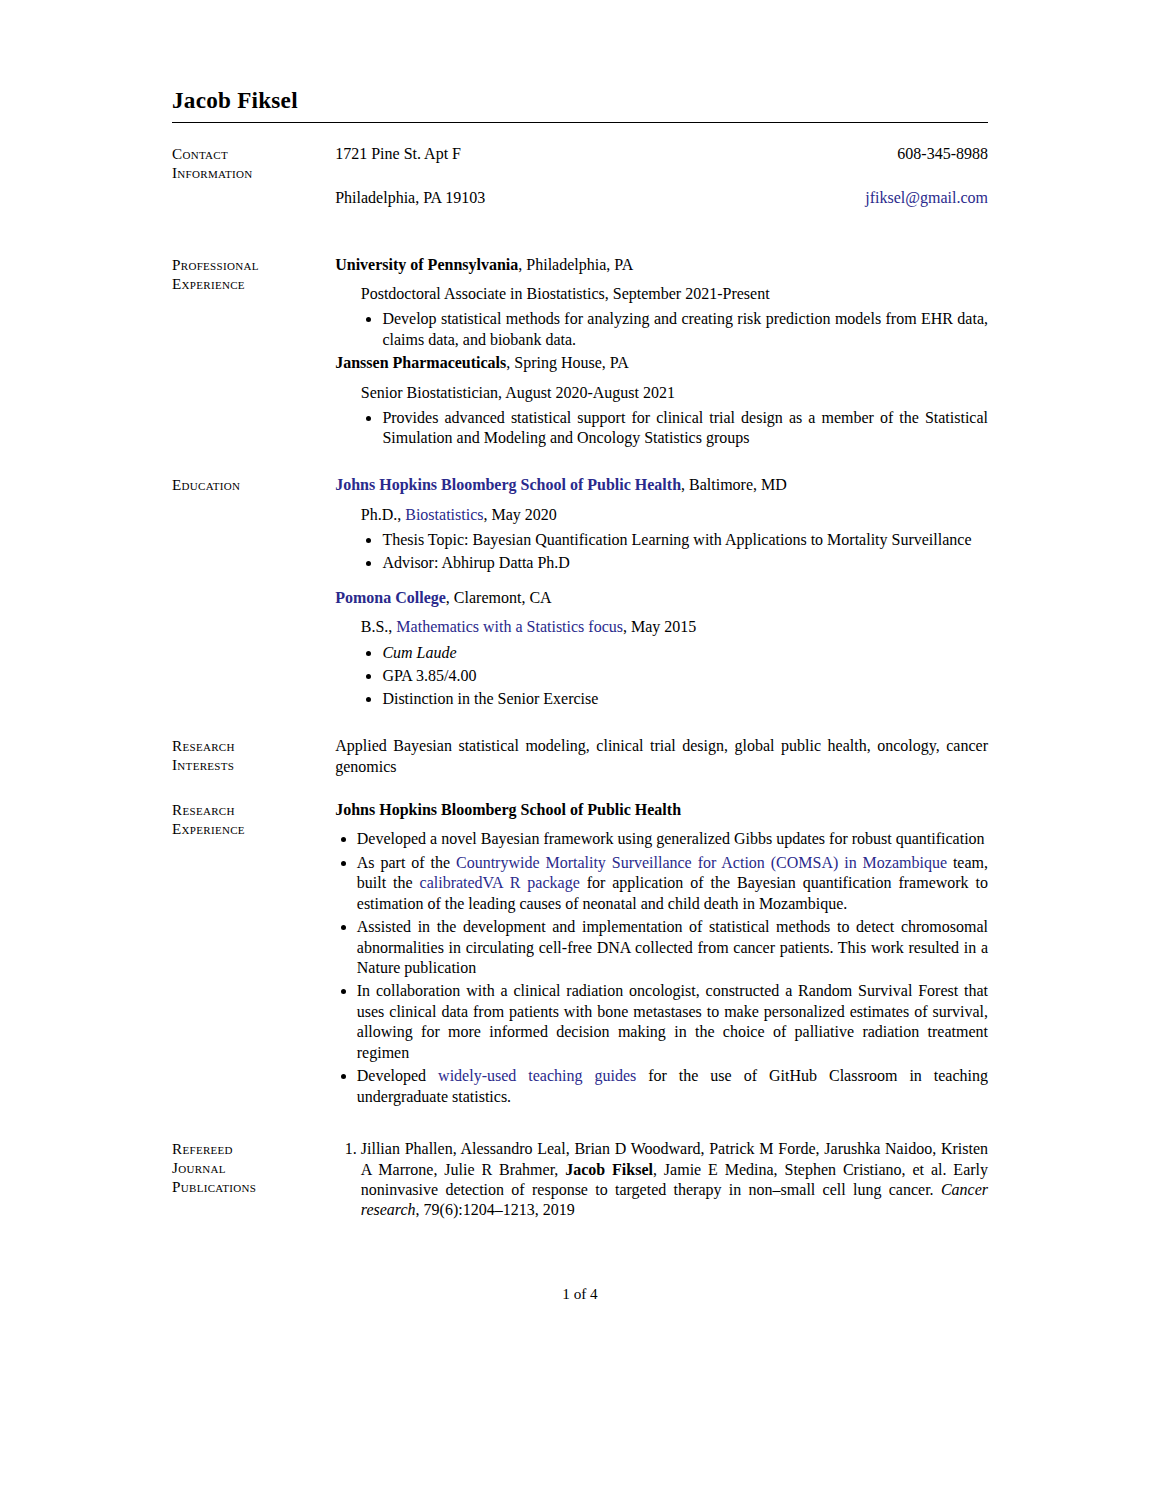Jacob Fiksel
| Contact Information | / 1721 Pine St. Apt F / 608-345-8988 / / Philadelphia, PA 19103 / jfiksel@gmail.com / |
| Professional Experience | University of Pennsylvania , Philadelphia, PA Postdoctoral Associate in Biostatistics, September 2021-Present Develop statistical methods for analyzing and creating risk prediction models from EHR data, claims data, and biobank data. Janssen Pharmaceuticals , Spring House, PA Senior Biostatistician, August 2020-August 2021 Provides advanced statistical support for clinical trial design as a member of the Statistical Simulation and Modeling and Oncology Statistics groups |
| Education | Johns Hopkins Bloomberg School of Public Health , Baltimore, MD Ph.D., Biostatistics , May 2020 Thesis Topic: Bayesian Quantification Learning with Applications to Mortality Surveillance Advisor: Abhirup Datta Ph.D Pomona College , Claremont, CA B.S., Mathematics with a Statistics focus , May 2015 Cum Laude GPA 3.85/4.00 Distinction in the Senior Exercise |
| Research Interests | Applied Bayesian statistical modeling, clinical trial design, global public health, oncology, cancer genomics |
| Research Experience | Johns Hopkins Bloomberg School of Public Health Developed a novel Bayesian framework using generalized Gibbs updates for robust quantification As part of the Countrywide Mortality Surveillance for Action (COMSA) in Mozambique team, built the calibratedVA R package for application of the Bayesian quantification framework to estimation of the leading causes of neonatal and child death in Mozambique. Assisted in the development and implementation of statistical methods to detect chromosomal abnormalities in circulating cell-free DNA collected from cancer patients. This work resulted in a Nature publication In collaboration with a clinical radiation oncologist, constructed a Random Survival Forest that uses clinical data from patients with bone metastases to make personalized estimates of survival, allowing for more informed decision making in the choice of palliative radiation treatment regimen Developed widely-used teaching guides for the use of GitHub Classroom in teaching undergraduate statistics. |
| Refereed Journal Publications | Jillian Phallen, Alessandro Leal, Brian D Woodward, Patrick M Forde, Jarushka Naidoo, Kristen A Marrone, Julie R Brahmer, Jacob Fiksel , Jamie E Medina, Stephen Cristiano, et al. Early noninvasive detection of response to targeted therapy in non–small cell lung cancer. Cancer research , 79(6):1204–1213, 2019 |
1 of 4